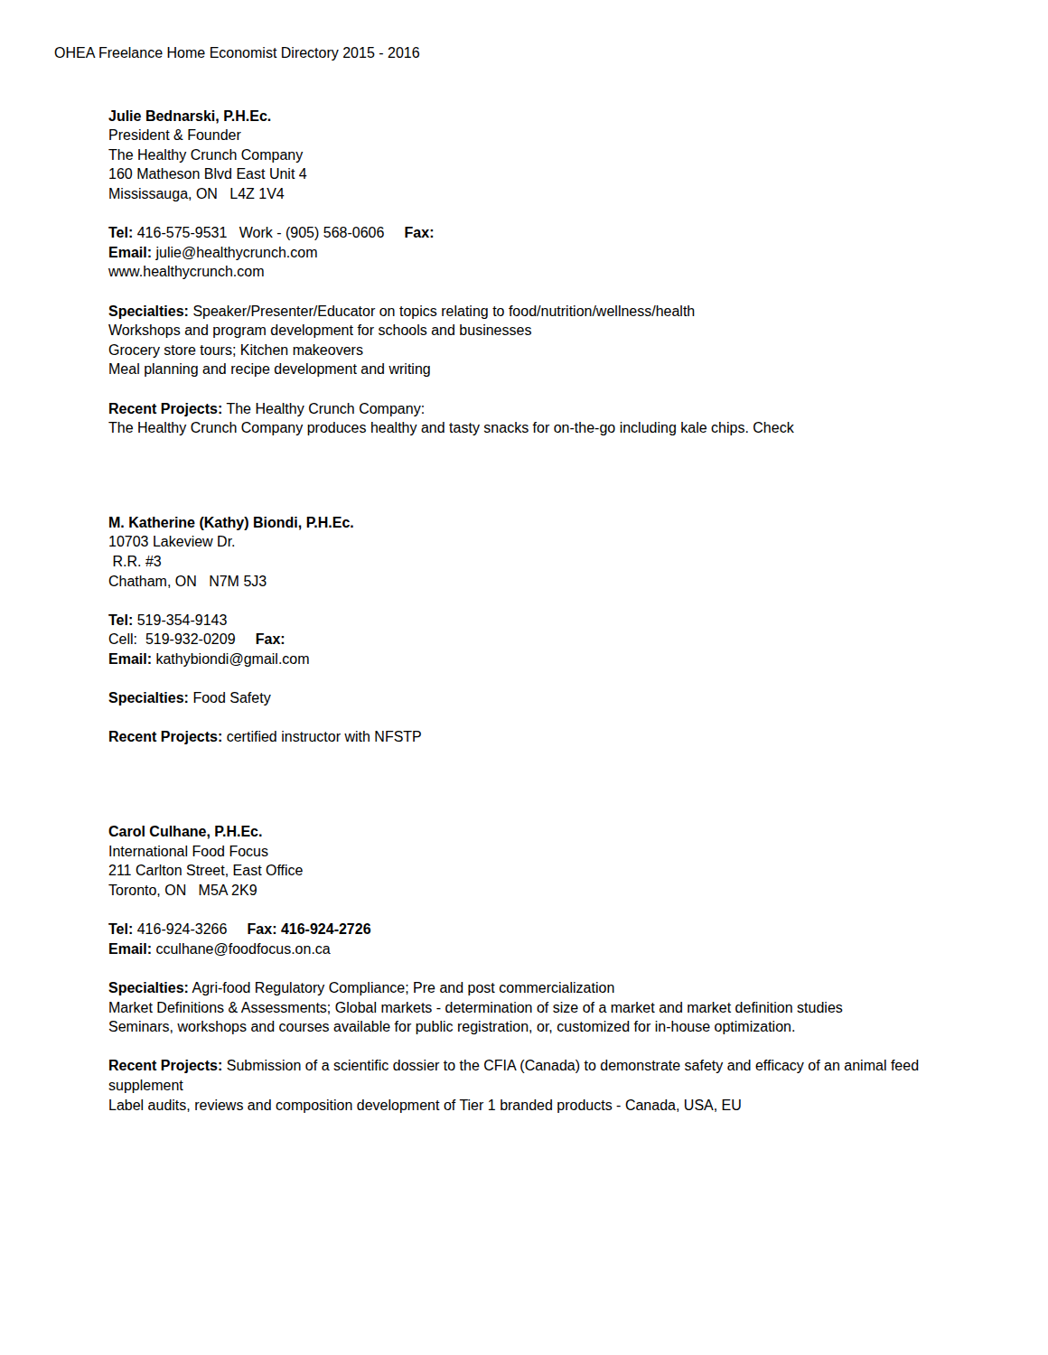OHEA Freelance Home Economist Directory 2015 - 2016
Julie Bednarski, P.H.Ec.
President & Founder
The Healthy Crunch Company
160 Matheson Blvd East Unit 4
Mississauga, ON L4Z 1V4
Tel: 416-575-9531 Work - (905) 568-0606 Fax:
Email: julie@healthycrunch.com
www.healthycrunch.com
Specialties: Speaker/Presenter/Educator on topics relating to food/nutrition/wellness/health
Workshops and program development for schools and businesses
Grocery store tours; Kitchen makeovers
Meal planning and recipe development and writing
Recent Projects: The Healthy Crunch Company:
The Healthy Crunch Company produces healthy and tasty snacks for on-the-go including kale chips. Check
M. Katherine (Kathy) Biondi, P.H.Ec.
10703 Lakeview Dr.
R.R. #3
Chatham, ON N7M 5J3
Tel: 519-354-9143
Cell: 519-932-0209 Fax:
Email: kathybiondi@gmail.com
Specialties: Food Safety
Recent Projects: certified instructor with NFSTP
Carol Culhane, P.H.Ec.
International Food Focus
211 Carlton Street, East Office
Toronto, ON M5A 2K9
Tel: 416-924-3266 Fax: 416-924-2726
Email: cculhane@foodfocus.on.ca
Specialties: Agri-food Regulatory Compliance; Pre and post commercialization
Market Definitions & Assessments; Global markets - determination of size of a market and market definition studies
Seminars, workshops and courses available for public registration, or, customized for in-house optimization.
Recent Projects: Submission of a scientific dossier to the CFIA (Canada) to demonstrate safety and efficacy of an animal feed supplement
Label audits, reviews and composition development of Tier 1 branded products - Canada, USA, EU